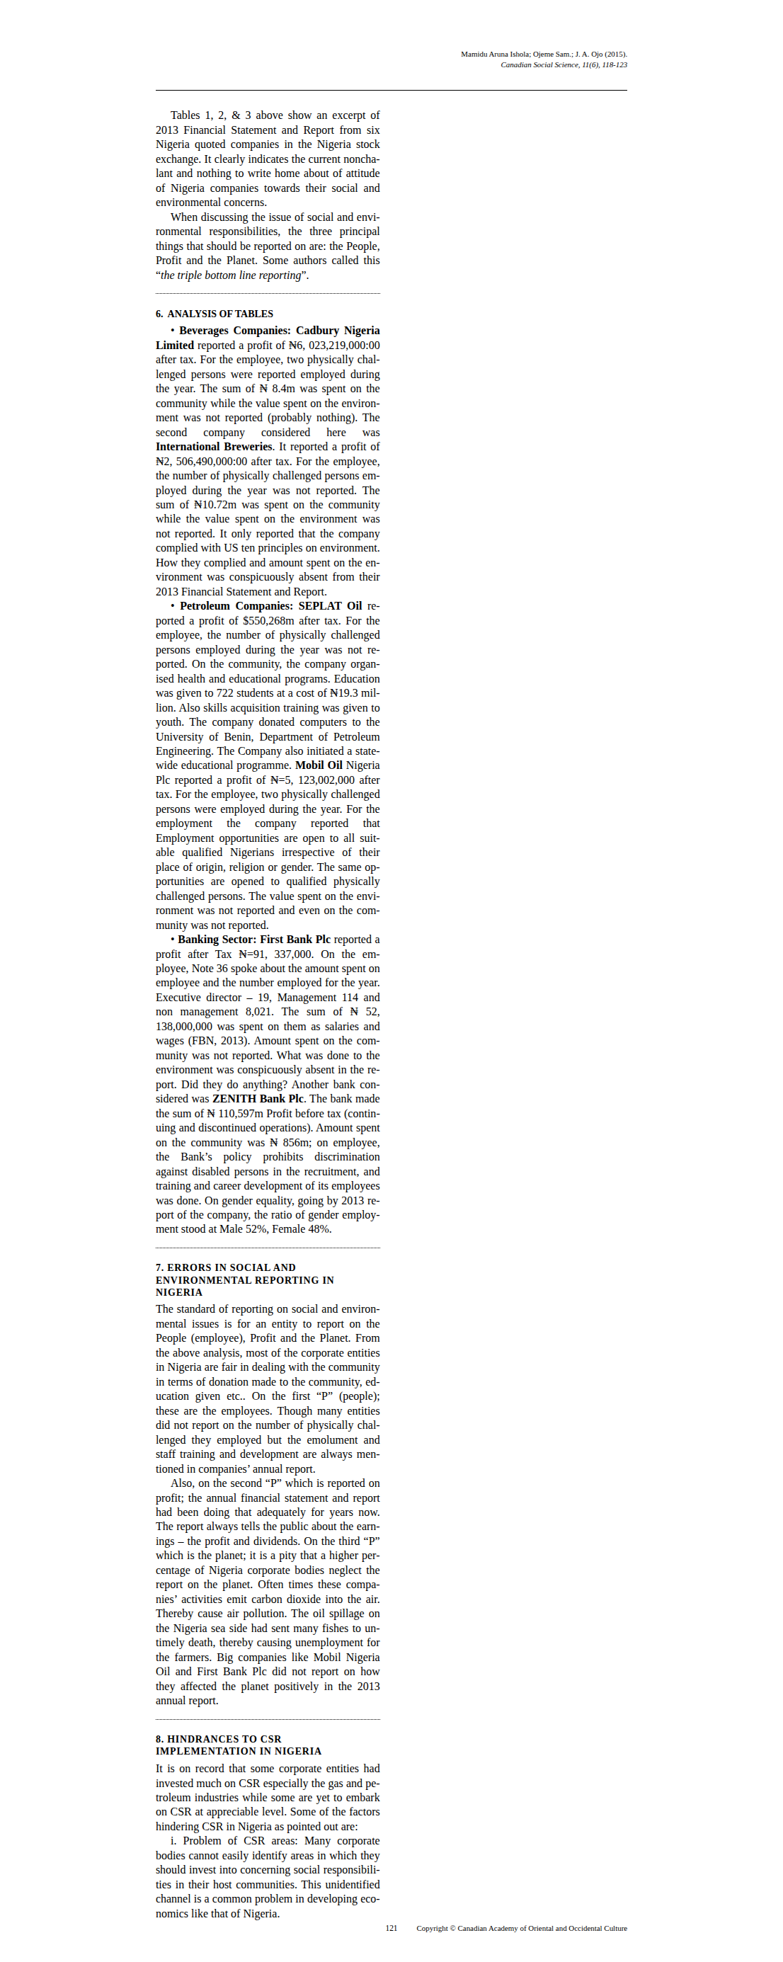Mamidu Aruna Ishola; Ojeme Sam.; J. A. Ojo (2015). Canadian Social Science, 11(6), 118-123
Tables 1, 2, & 3 above show an excerpt of 2013 Financial Statement and Report from six Nigeria quoted companies in the Nigeria stock exchange. It clearly indicates the current nonchalant and nothing to write home about of attitude of Nigeria companies towards their social and environmental concerns.
When discussing the issue of social and environmental responsibilities, the three principal things that should be reported on are: the People, Profit and the Planet. Some authors called this “the triple bottom line reporting”.
6. ANALYSIS OF TABLES
Beverages Companies: Cadbury Nigeria Limited reported a profit of ₦6, 023,219,000:00 after tax. For the employee, two physically challenged persons were reported employed during the year. The sum of ₦ 8.4m was spent on the community while the value spent on the environment was not reported (probably nothing). The second company considered here was International Breweries. It reported a profit of ₦2, 506,490,000:00 after tax. For the employee, the number of physically challenged persons employed during the year was not reported. The sum of ₦10.72m was spent on the community while the value spent on the environment was not reported. It only reported that the company complied with US ten principles on environment. How they complied and amount spent on the environment was conspicuously absent from their 2013 Financial Statement and Report.
Petroleum Companies: SEPLAT Oil reported a profit of $550,268m after tax. For the employee, the number of physically challenged persons employed during the year was not reported. On the community, the company organised health and educational programs. Education was given to 722 students at a cost of ₦19.3 million. Also skills acquisition training was given to youth. The company donated computers to the University of Benin, Department of Petroleum Engineering. The Company also initiated a state-wide educational programme. Mobil Oil Nigeria Plc reported a profit of ₦=5, 123,002,000 after tax. For the employee, two physically challenged persons were employed during the year. For the employment the company reported that Employment opportunities are open to all suitable qualified Nigerians irrespective of their place of origin, religion or gender. The same opportunities are opened to qualified physically challenged persons. The value spent on the environment was not reported and even on the community was not reported.
Banking Sector: First Bank Plc reported a profit after Tax ₦=91, 337,000. On the employee, Note 36 spoke about the amount spent on employee and the number employed for the year. Executive director – 19, Management 114 and non management 8,021. The sum of ₦ 52, 138,000,000 was spent on them as salaries and wages (FBN, 2013). Amount spent on the community was not reported. What was done to the environment was conspicuously absent in the report. Did they do anything? Another bank considered was ZENITH Bank Plc. The bank made the sum of ₦ 110,597m Profit before tax (continuing and discontinued operations). Amount spent on the community was ₦ 856m; on employee, the Bank’s policy prohibits discrimination against disabled persons in the recruitment, and training and career development of its employees was done. On gender equality, going by 2013 report of the company, the ratio of gender employment stood at Male 52%, Female 48%.
7. ERRORS IN SOCIAL AND ENVIRONMENTAL REPORTING IN NIGERIA
The standard of reporting on social and environmental issues is for an entity to report on the People (employee), Profit and the Planet. From the above analysis, most of the corporate entities in Nigeria are fair in dealing with the community in terms of donation made to the community, education given etc.. On the first “P” (people); these are the employees. Though many entities did not report on the number of physically challenged they employed but the emolument and staff training and development are always mentioned in companies’ annual report.
Also, on the second “P” which is reported on profit; the annual financial statement and report had been doing that adequately for years now. The report always tells the public about the earnings – the profit and dividends. On the third “P” which is the planet; it is a pity that a higher percentage of Nigeria corporate bodies neglect the report on the planet. Often times these companies’ activities emit carbon dioxide into the air. Thereby cause air pollution. The oil spillage on the Nigeria sea side had sent many fishes to untimely death, thereby causing unemployment for the farmers. Big companies like Mobil Nigeria Oil and First Bank Plc did not report on how they affected the planet positively in the 2013 annual report.
8. HINDRANCES TO CSR IMPLEMENTATION IN NIGERIA
It is on record that some corporate entities had invested much on CSR especially the gas and petroleum industries while some are yet to embark on CSR at appreciable level. Some of the factors hindering CSR in Nigeria as pointed out are:
i. Problem of CSR areas: Many corporate bodies cannot easily identify areas in which they should invest into concerning social responsibilities in their host communities. This unidentified channel is a common problem in developing economics like that of Nigeria.
121 Copyright © Canadian Academy of Oriental and Occidental Culture